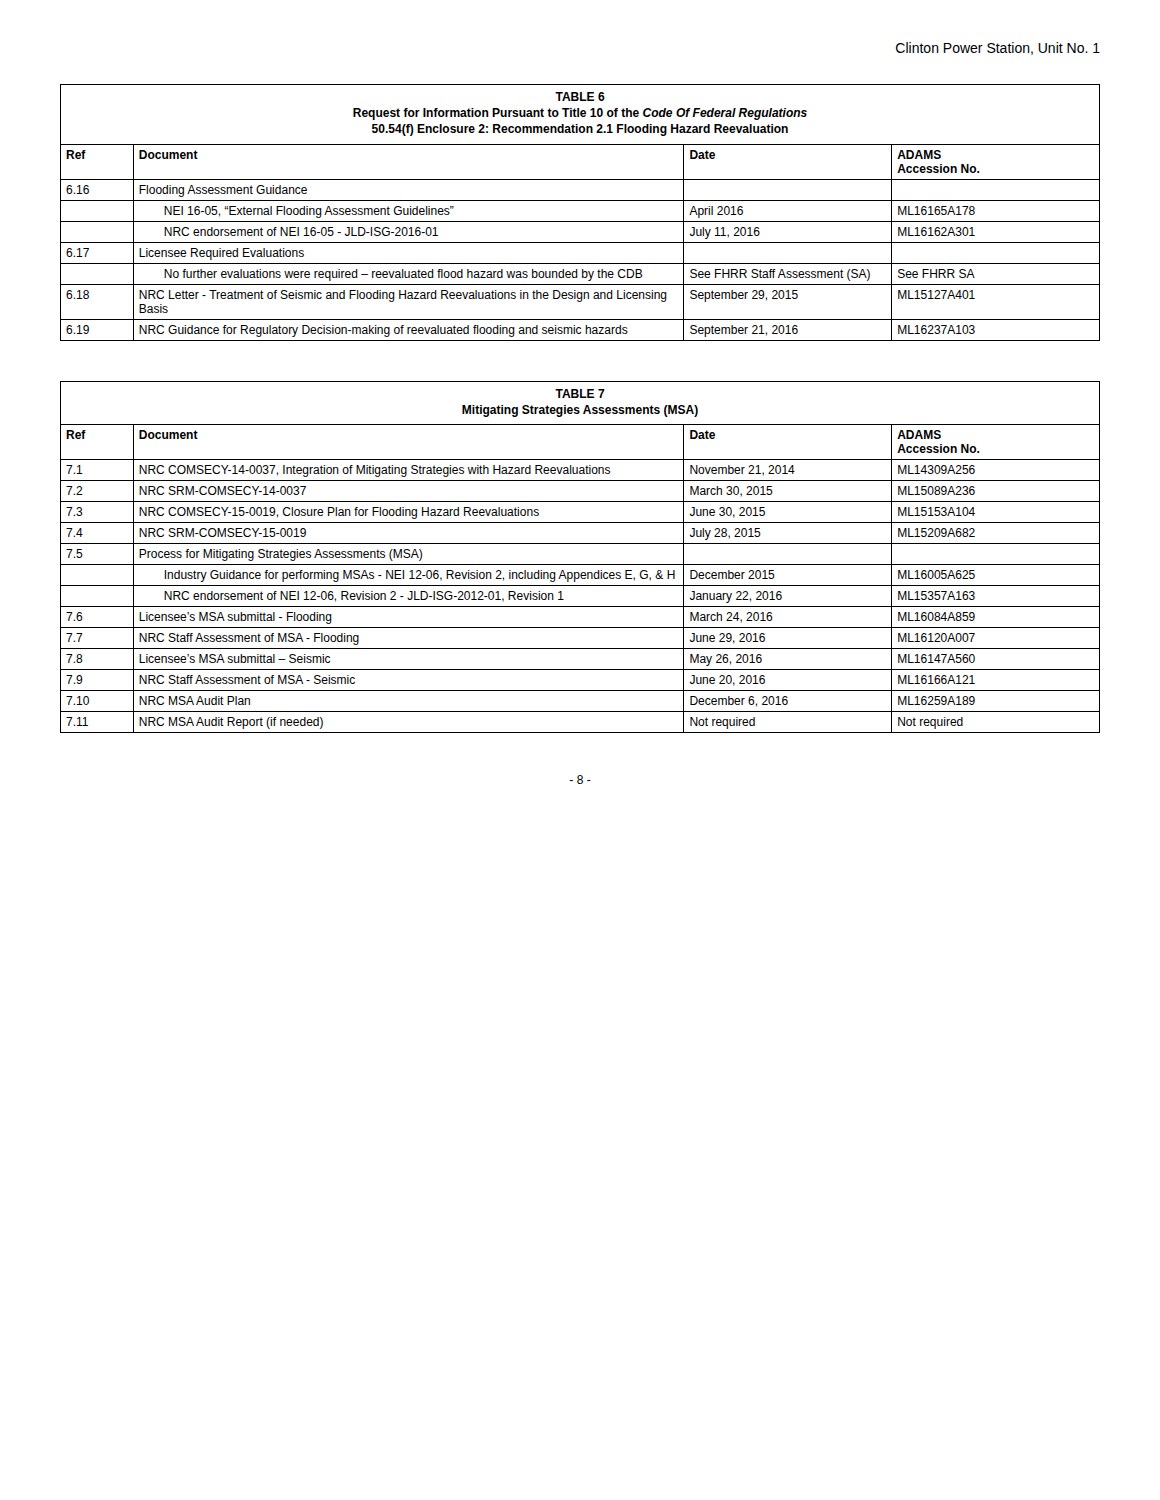Clinton Power Station, Unit No. 1
TABLE 6 Request for Information Pursuant to Title 10 of the Code Of Federal Regulations 50.54(f) Enclosure 2: Recommendation 2.1 Flooding Hazard Reevaluation
| Ref | Document | Date | ADAMS Accession No. |
| --- | --- | --- | --- |
| 6.16 | Flooding Assessment Guidance | | |
| | NEI 16-05, “External Flooding Assessment Guidelines” | April 2016 | ML16165A178 |
| | NRC endorsement of NEI 16-05 - JLD-ISG-2016-01 | July 11, 2016 | ML16162A301 |
| 6.17 | Licensee Required Evaluations | | |
| | No further evaluations were required – reevaluated flood hazard was bounded by the CDB | See FHRR Staff Assessment (SA) | See FHRR SA |
| 6.18 | NRC Letter - Treatment of Seismic and Flooding Hazard Reevaluations in the Design and Licensing Basis | September 29, 2015 | ML15127A401 |
| 6.19 | NRC Guidance for Regulatory Decision-making of reevaluated flooding and seismic hazards | September 21, 2016 | ML16237A103 |
TABLE 7 Mitigating Strategies Assessments (MSA)
| Ref | Document | Date | ADAMS Accession No. |
| --- | --- | --- | --- |
| 7.1 | NRC COMSECY-14-0037, Integration of Mitigating Strategies with Hazard Reevaluations | November 21, 2014 | ML14309A256 |
| 7.2 | NRC SRM-COMSECY-14-0037 | March 30, 2015 | ML15089A236 |
| 7.3 | NRC COMSECY-15-0019, Closure Plan for Flooding Hazard Reevaluations | June 30, 2015 | ML15153A104 |
| 7.4 | NRC SRM-COMSECY-15-0019 | July 28, 2015 | ML15209A682 |
| 7.5 | Process for Mitigating Strategies Assessments (MSA) | | |
| | Industry Guidance for performing MSAs - NEI 12-06, Revision 2, including Appendices E, G, & H | December 2015 | ML16005A625 |
| | NRC endorsement of NEI 12-06, Revision 2 - JLD-ISG-2012-01, Revision 1 | January 22, 2016 | ML15357A163 |
| 7.6 | Licensee’s MSA submittal - Flooding | March 24, 2016 | ML16084A859 |
| 7.7 | NRC Staff Assessment of MSA - Flooding | June 29, 2016 | ML16120A007 |
| 7.8 | Licensee’s MSA submittal – Seismic | May 26, 2016 | ML16147A560 |
| 7.9 | NRC Staff Assessment of MSA - Seismic | June 20, 2016 | ML16166A121 |
| 7.10 | NRC MSA Audit Plan | December 6, 2016 | ML16259A189 |
| 7.11 | NRC MSA Audit Report (if needed) | Not required | Not required |
- 8 -